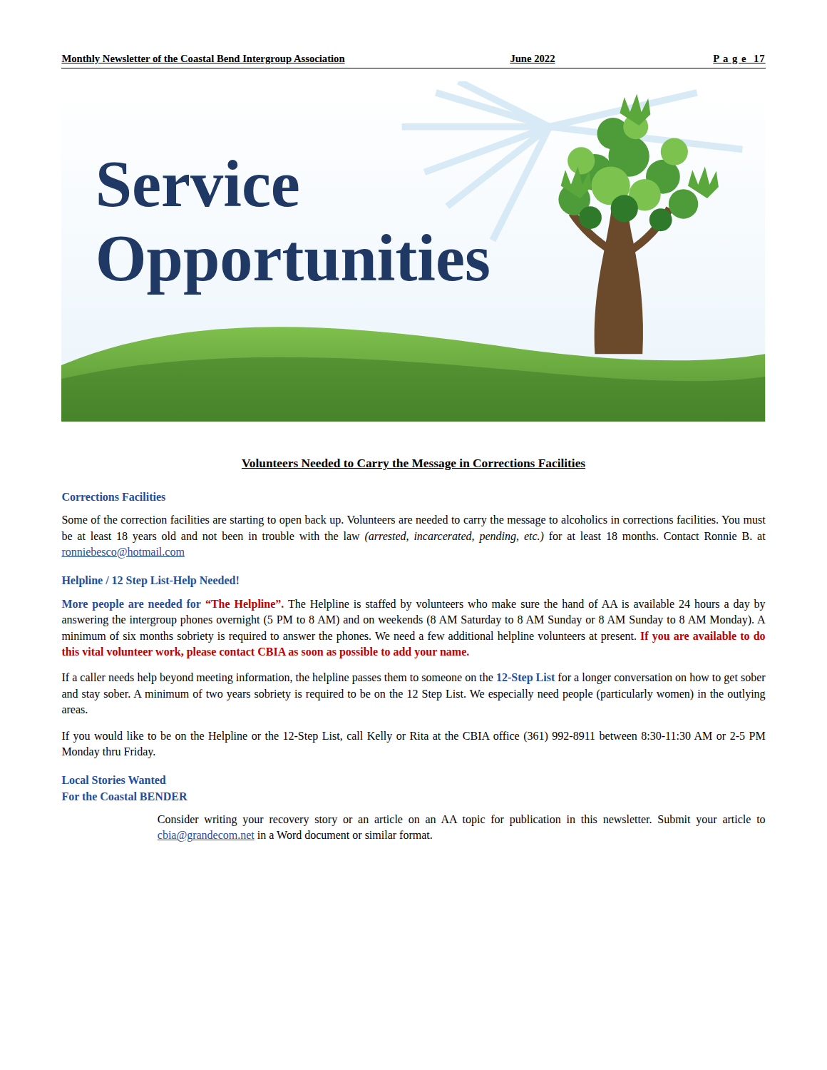Monthly Newsletter of the Coastal Bend Intergroup Association June 2022 P a g e 17
Service Opportunities
Volunteers Needed to Carry the Message in Corrections Facilities
Corrections Facilities
Some of the correction facilities are starting to open back up. Volunteers are needed to carry the message to alcoholics in corrections facilities. You must be at least 18 years old and not been in trouble with the law (arrested, incarcerated, pending, etc.) for at least 18 months. Contact Ronnie B. at ronniebesco@hotmail.com
Helpline / 12 Step List-Help Needed!
More people are needed for “The Helpline”. The Helpline is staffed by volunteers who make sure the hand of AA is available 24 hours a day by answering the intergroup phones overnight (5 PM to 8 AM) and on weekends (8 AM Saturday to 8 AM Sunday or 8 AM Sunday to 8 AM Monday). A minimum of six months sobriety is required to answer the phones. We need a few additional helpline volunteers at present. If you are available to do this vital volunteer work, please contact CBIA as soon as possible to add your name.
If a caller needs help beyond meeting information, the helpline passes them to someone on the 12-Step List for a longer conversation on how to get sober and stay sober. A minimum of two years sobriety is required to be on the 12 Step List. We especially need people (particularly women) in the outlying areas.
If you would like to be on the Helpline or the 12-Step List, call Kelly or Rita at the CBIA office (361) 992-8911 between 8:30-11:30 AM or 2-5 PM Monday thru Friday.
Local Stories Wanted
For the Coastal BENDER
Consider writing your recovery story or an article on an AA topic for publication in this newsletter. Submit your article to cbia@grandecom.net in a Word document or similar format.